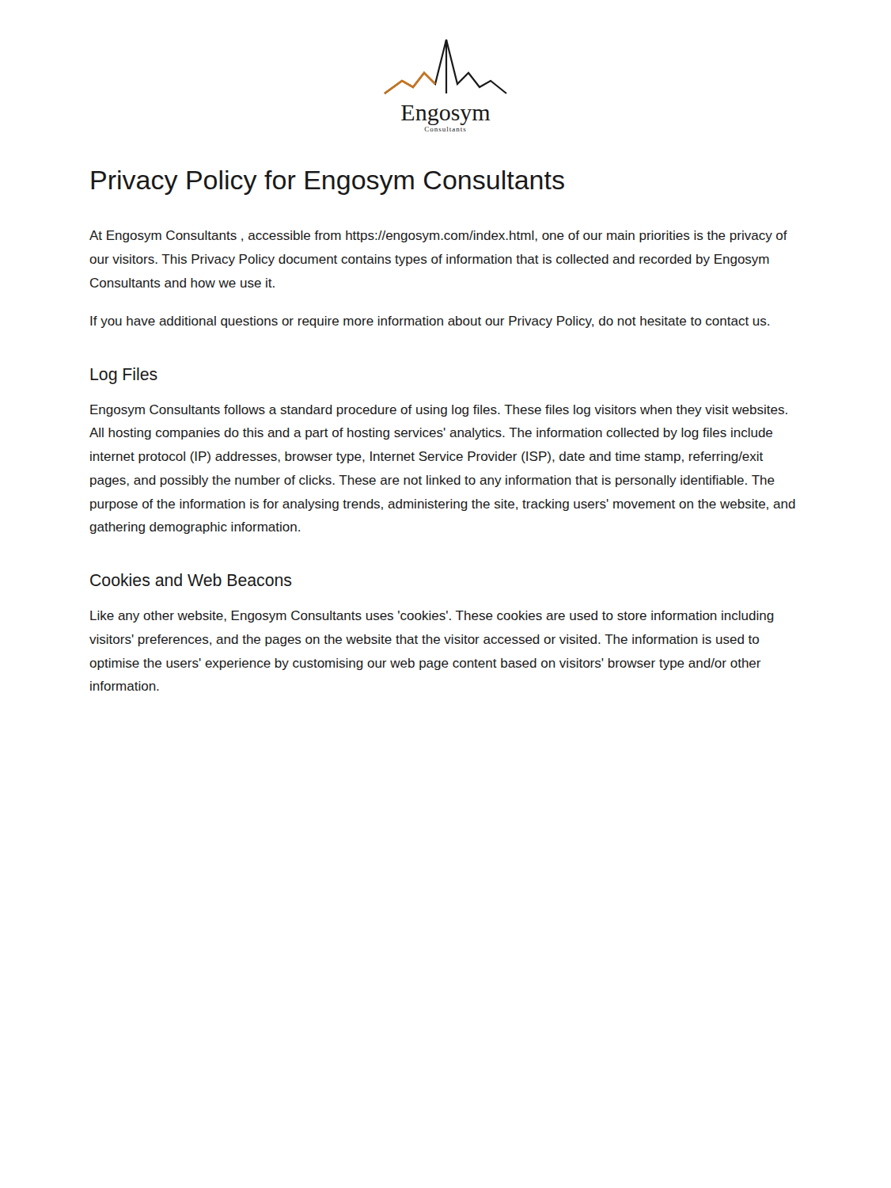Engosym Consultants
Privacy Policy for Engosym Consultants
At Engosym Consultants , accessible from https://engosym.com/index.html, one of our main priorities is the privacy of our visitors. This Privacy Policy document contains types of information that is collected and recorded by Engosym Consultants and how we use it.
If you have additional questions or require more information about our Privacy Policy, do not hesitate to contact us.
Log Files
Engosym Consultants follows a standard procedure of using log files. These files log visitors when they visit websites. All hosting companies do this and a part of hosting services' analytics. The information collected by log files include internet protocol (IP) addresses, browser type, Internet Service Provider (ISP), date and time stamp, referring/exit pages, and possibly the number of clicks. These are not linked to any information that is personally identifiable. The purpose of the information is for analysing trends, administering the site, tracking users' movement on the website, and gathering demographic information.
Cookies and Web Beacons
Like any other website, Engosym Consultants uses 'cookies'. These cookies are used to store information including visitors' preferences, and the pages on the website that the visitor accessed or visited. The information is used to optimise the users' experience by customising our web page content based on visitors' browser type and/or other information.